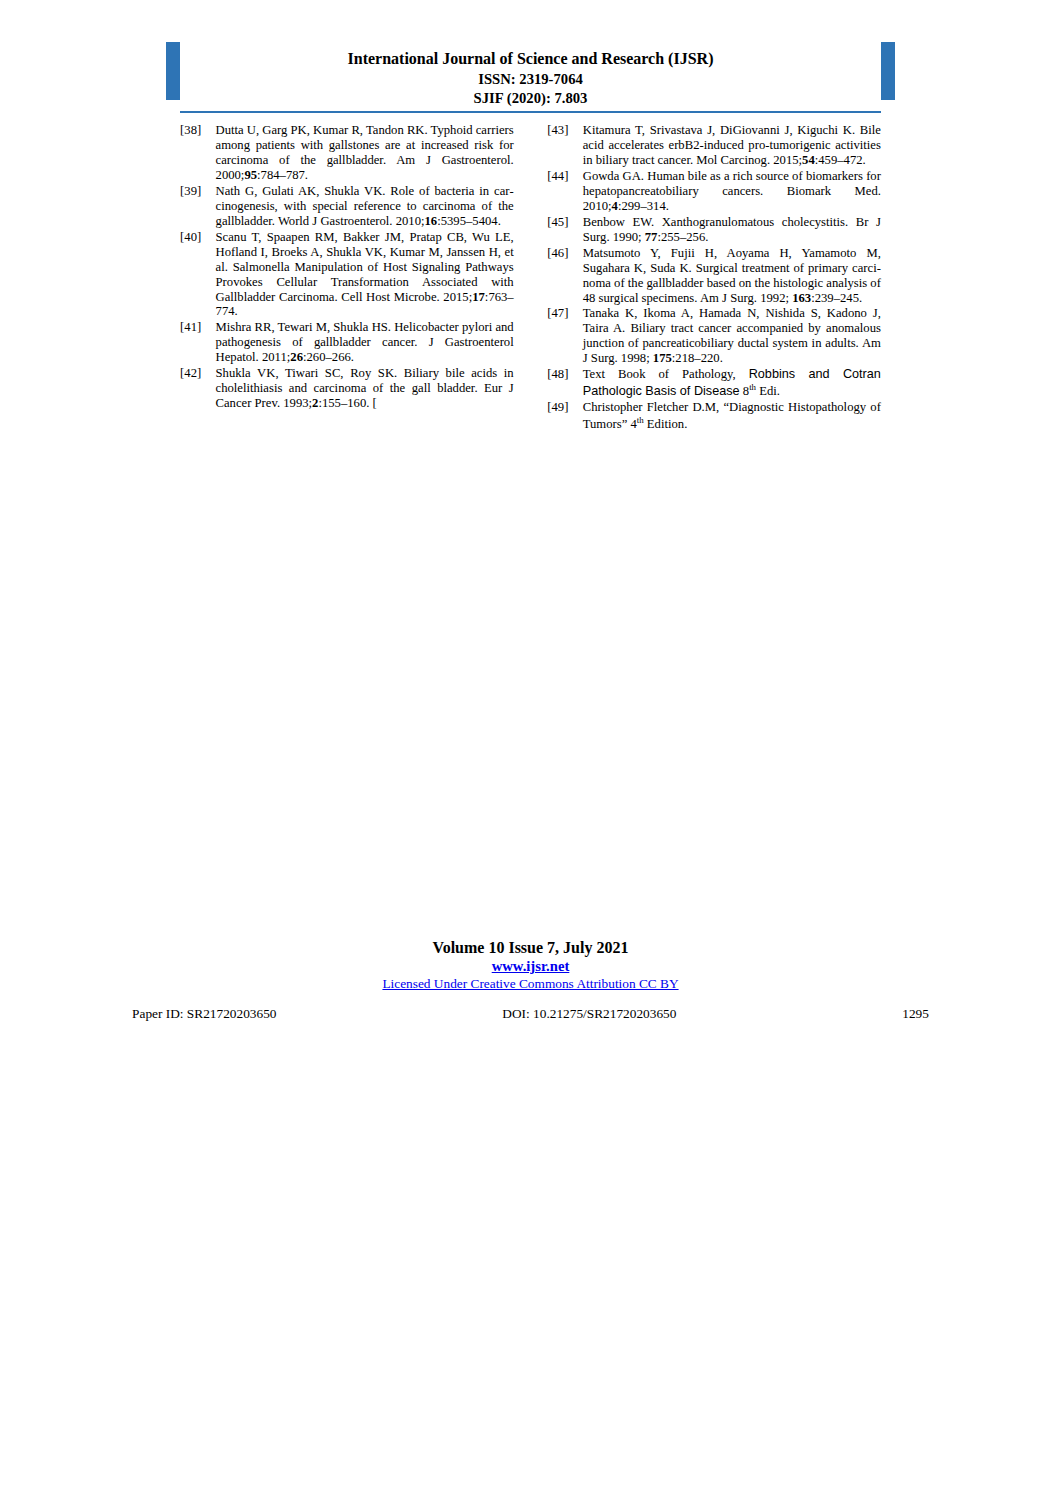International Journal of Science and Research (IJSR)
ISSN: 2319-7064
SJIF (2020): 7.803
[38] Dutta U, Garg PK, Kumar R, Tandon RK. Typhoid carriers among patients with gallstones are at increased risk for carcinoma of the gallbladder. Am J Gastroenterol. 2000;95:784–787.
[39] Nath G, Gulati AK, Shukla VK. Role of bacteria in carcinogenesis, with special reference to carcinoma of the gallbladder. World J Gastroenterol. 2010;16:5395–5404.
[40] Scanu T, Spaapen RM, Bakker JM, Pratap CB, Wu LE, Hofland I, Broeks A, Shukla VK, Kumar M, Janssen H, et al. Salmonella Manipulation of Host Signaling Pathways Provokes Cellular Transformation Associated with Gallbladder Carcinoma. Cell Host Microbe. 2015;17:763–774.
[41] Mishra RR, Tewari M, Shukla HS. Helicobacter pylori and pathogenesis of gallbladder cancer. J Gastroenterol Hepatol. 2011;26:260–266.
[42] Shukla VK, Tiwari SC, Roy SK. Biliary bile acids in cholelithiasis and carcinoma of the gall bladder. Eur J Cancer Prev. 1993;2:155–160. [
[43] Kitamura T, Srivastava J, DiGiovanni J, Kiguchi K. Bile acid accelerates erbB2-induced pro-tumorigenic activities in biliary tract cancer. Mol Carcinog. 2015;54:459–472.
[44] Gowda GA. Human bile as a rich source of biomarkers for hepatopancreatobiliary cancers. Biomark Med. 2010;4:299–314.
[45] Benbow EW. Xanthogranulomatous cholecystitis. Br J Surg. 1990; 77:255–256.
[46] Matsumoto Y, Fujii H, Aoyama H, Yamamoto M, Sugahara K, Suda K. Surgical treatment of primary carcinoma of the gallbladder based on the histologic analysis of 48 surgical specimens. Am J Surg. 1992; 163:239–245.
[47] Tanaka K, Ikoma A, Hamada N, Nishida S, Kadono J, Taira A. Biliary tract cancer accompanied by anomalous junction of pancreaticobiliary ductal system in adults. Am J Surg. 1998; 175:218–220.
[48] Text Book of Pathology, Robbins and Cotran Pathologic Basis of Disease 8th Edi.
[49] Christopher Fletcher D.M, “Diagnostic Histopathology of Tumors” 4th Edition.
Volume 10 Issue 7, July 2021
www.ijsr.net
Licensed Under Creative Commons Attribution CC BY
Paper ID: SR21720203650 DOI: 10.21275/SR21720203650 1295